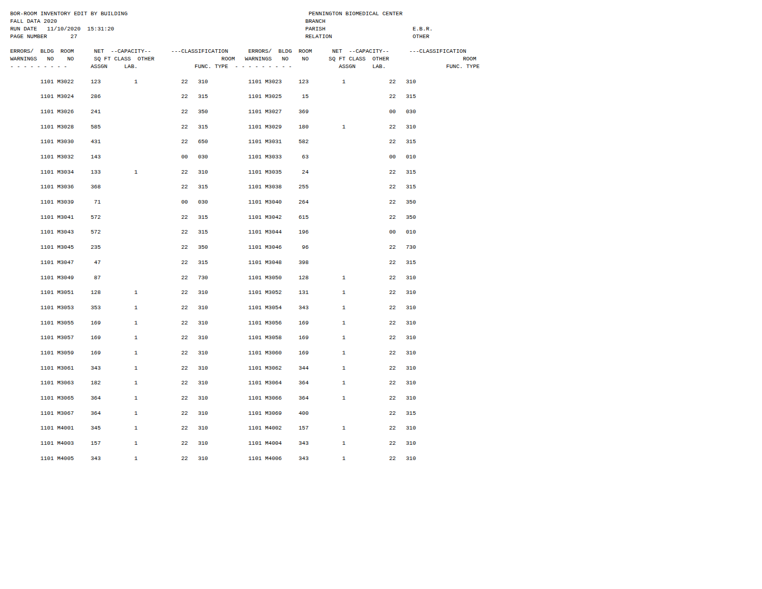BOR-ROOM INVENTORY EDIT BY BUILDING                                                      PENNINGTON BIOMEDICAL CENTER
FALL DATA 2020                                                                          BRANCH
RUN DATE   11/10/2020  15:31:20                                                         PARISH                          E.B.R.
PAGE NUMBER       27                                                                    RELATION                        OTHER

ERRORS/  BLDG  ROOM      NET  --CAPACITY--      ---CLASSIFICATION      ERRORS/  BLDG  ROOM      NET  --CAPACITY--      ---CLASSIFICATION
WARNINGS   NO    NO      SQ FT CLASS  OTHER                    ROOM   WARNINGS   NO    NO      SQ FT CLASS  OTHER                      ROOM
- - - - - - - - -       ASSGN     LAB.                 FUNC. TYPE  - - - - - - - - -              ASSGN     LAB.                  FUNC. TYPE

         1101 M3022     123          1             22   310            1101 M3023     123          1             22   310

         1101 M3024     286                        22   315            1101 M3025      15                        22   315

         1101 M3026     241                        22   350            1101 M3027     369                        00   030

         1101 M3028     585                        22   315            1101 M3029     180          1             22   310

         1101 M3030     431                        22   650            1101 M3031     582                        22   315

         1101 M3032     143                        00   030            1101 M3033      63                        00   010

         1101 M3034     133          1             22   310            1101 M3035      24                        22   315

         1101 M3036     368                        22   315            1101 M3038     255                        22   315

         1101 M3039      71                        00   030            1101 M3040     264                        22   350

         1101 M3041     572                        22   315            1101 M3042     615                        22   350

         1101 M3043     572                        22   315            1101 M3044     196                        00   010

         1101 M3045     235                        22   350            1101 M3046      96                        22   730

         1101 M3047      47                        22   315            1101 M3048     398                        22   315

         1101 M3049      87                        22   730            1101 M3050     128          1             22   310

         1101 M3051     128          1             22   310            1101 M3052     131          1             22   310

         1101 M3053     353          1             22   310            1101 M3054     343          1             22   310

         1101 M3055     169          1             22   310            1101 M3056     169          1             22   310

         1101 M3057     169          1             22   310            1101 M3058     169          1             22   310

         1101 M3059     169          1             22   310            1101 M3060     169          1             22   310

         1101 M3061     343          1             22   310            1101 M3062     344          1             22   310

         1101 M3063     182          1             22   310            1101 M3064     364          1             22   310

         1101 M3065     364          1             22   310            1101 M3066     364          1             22   310

         1101 M3067     364          1             22   310            1101 M3069     400                        22   315

         1101 M4001     345          1             22   310            1101 M4002     157          1             22   310

         1101 M4003     157          1             22   310            1101 M4004     343          1             22   310

         1101 M4005     343          1             22   310            1101 M4006     343          1             22   310